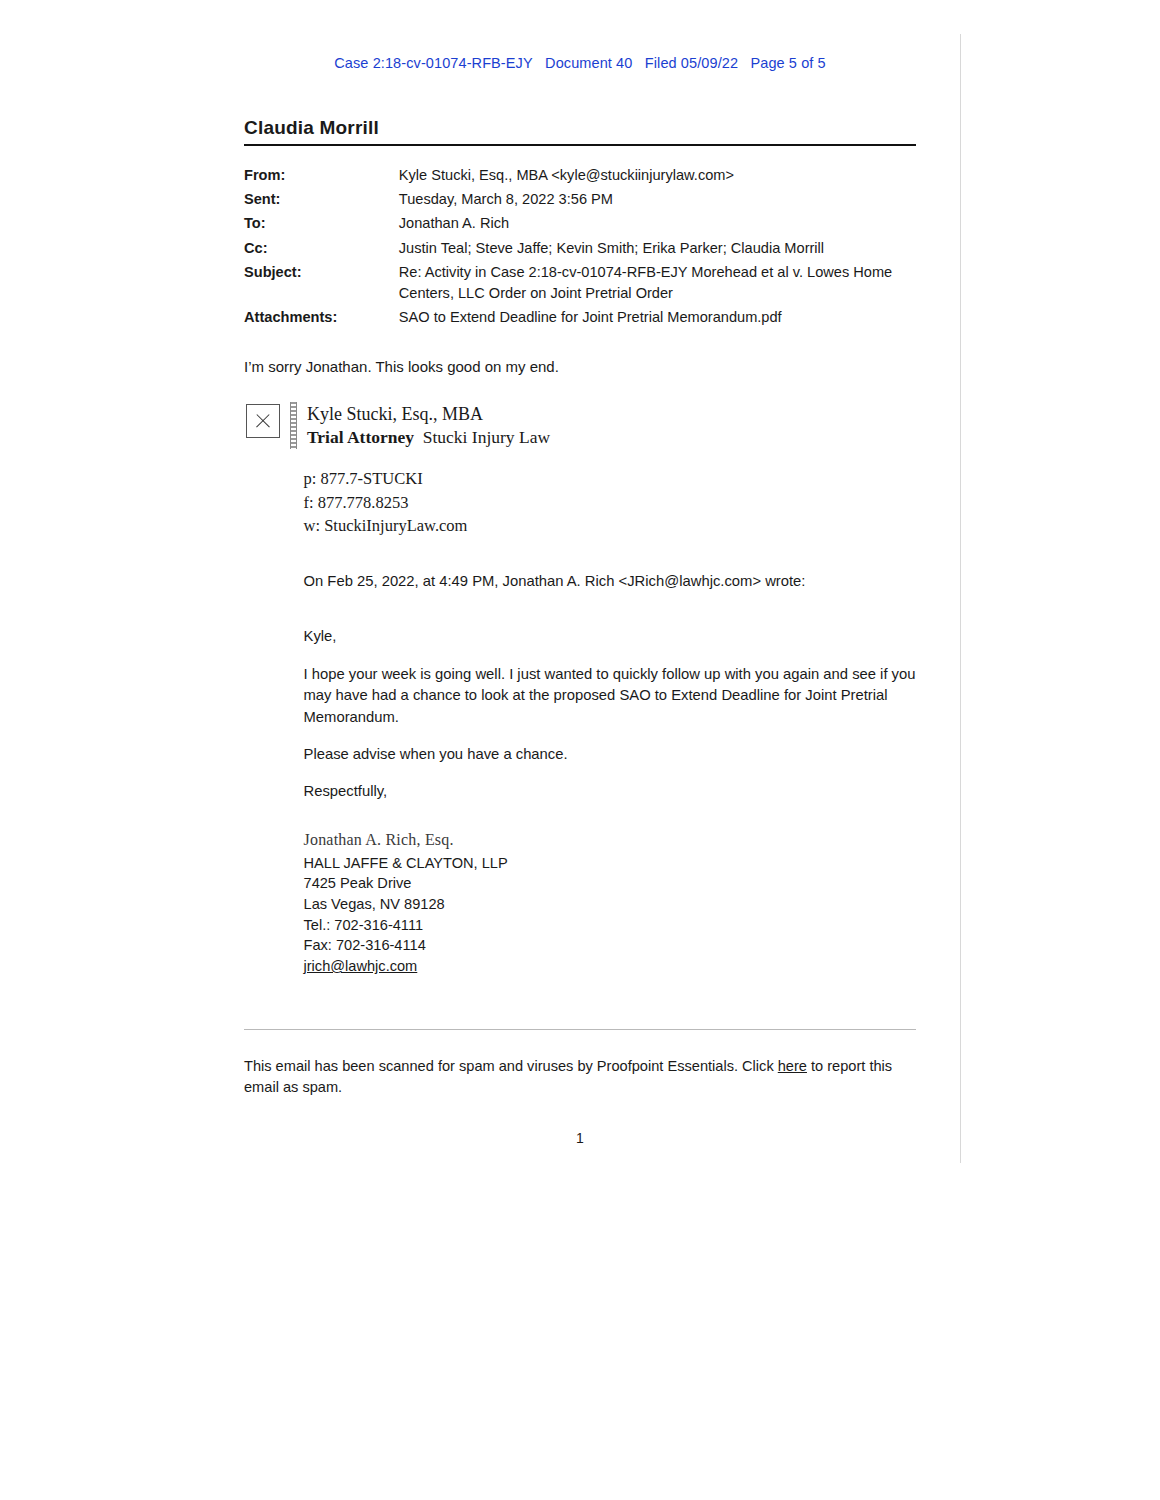Case 2:18-cv-01074-RFB-EJY Document 40 Filed 05/09/22 Page 5 of 5
Claudia Morrill
| From: | Kyle Stucki, Esq., MBA <kyle@stuckiinjurylaw.com> |
| Sent: | Tuesday, March 8, 2022 3:56 PM |
| To: | Jonathan A. Rich |
| Cc: | Justin Teal; Steve Jaffe; Kevin Smith; Erika Parker; Claudia Morrill |
| Subject: | Re: Activity in Case 2:18-cv-01074-RFB-EJY Morehead et al v. Lowes Home Centers, LLC Order on Joint Pretrial Order |
| Attachments: | SAO to Extend Deadline for Joint Pretrial Memorandum.pdf |
I’m sorry Jonathan. This looks good on my end.
Kyle Stucki, Esq., MBA
Trial Attorney Stucki Injury Law
p: 877.7-STUCKI
f: 877.778.8253
w: StuckiInjuryLaw.com
On Feb 25, 2022, at 4:49 PM, Jonathan A. Rich <JRich@lawhjc.com> wrote:
Kyle,
I hope your week is going well. I just wanted to quickly follow up with you again and see if you may have had a chance to look at the proposed SAO to Extend Deadline for Joint Pretrial Memorandum.
Please advise when you have a chance.
Respectfully,
Jonathan A. Rich, Esq.
HALL JAFFE & CLAYTON, LLP
7425 Peak Drive
Las Vegas, NV 89128
Tel.: 702-316-4111
Fax: 702-316-4114
jrich@lawhjc.com
This email has been scanned for spam and viruses by Proofpoint Essentials. Click here to report this email as spam.
1